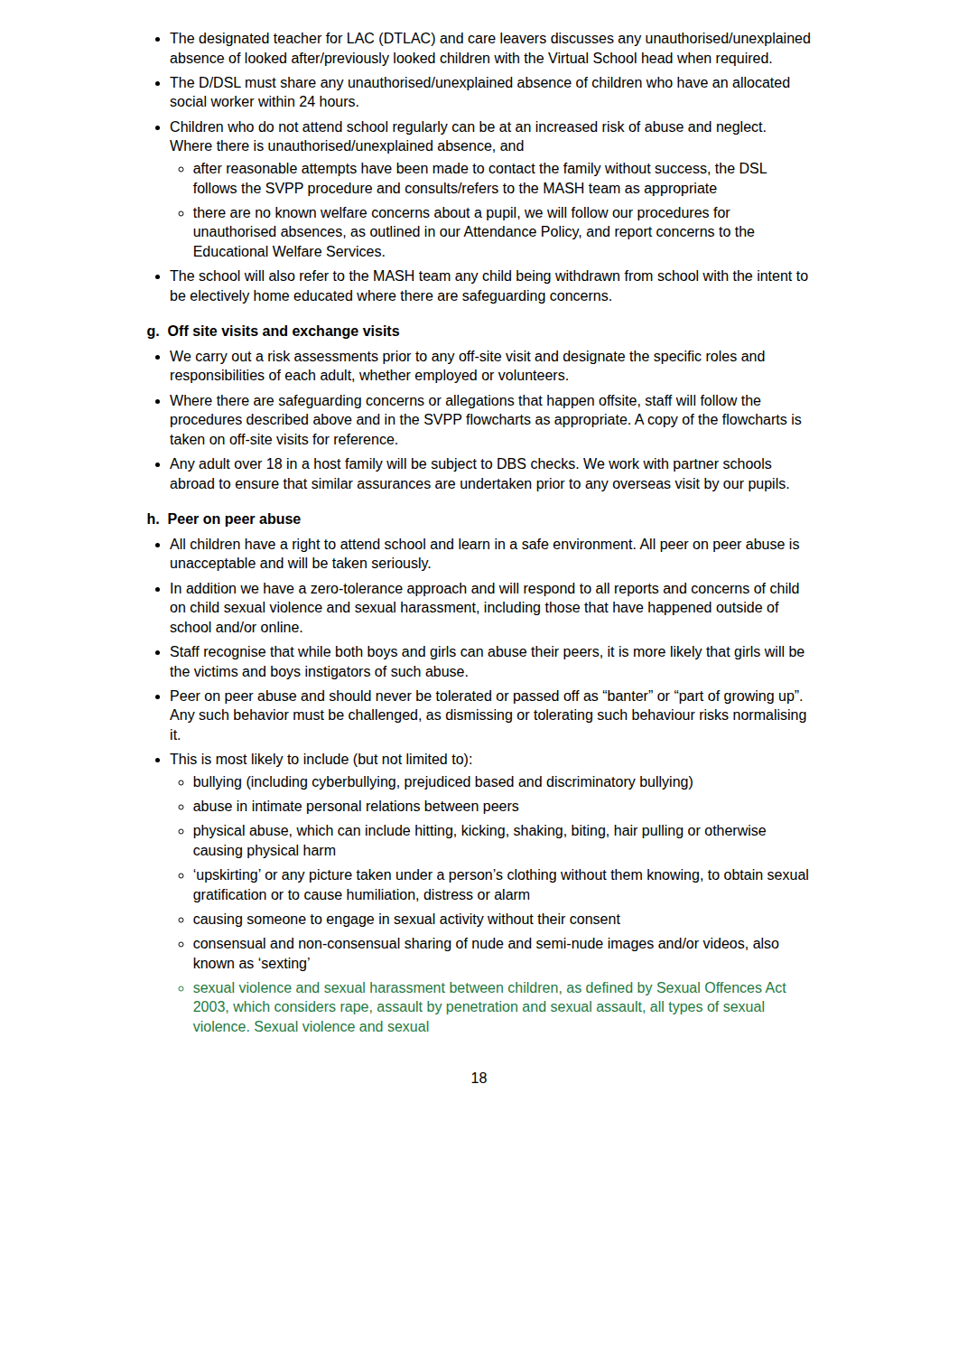The designated teacher for LAC (DTLAC) and care leavers discusses any unauthorised/unexplained absence of looked after/previously looked children with the Virtual School head when required.
The D/DSL must share any unauthorised/unexplained absence of children who have an allocated social worker within 24 hours.
Children who do not attend school regularly can be at an increased risk of abuse and neglect. Where there is unauthorised/unexplained absence, and
after reasonable attempts have been made to contact the family without success, the DSL follows the SVPP procedure and consults/refers to the MASH team as appropriate
there are no known welfare concerns about a pupil, we will follow our procedures for unauthorised absences, as outlined in our Attendance Policy, and report concerns to the Educational Welfare Services.
The school will also refer to the MASH team any child being withdrawn from school with the intent to be electively home educated where there are safeguarding concerns.
g. Off site visits and exchange visits
We carry out a risk assessments prior to any off-site visit and designate the specific roles and responsibilities of each adult, whether employed or volunteers.
Where there are safeguarding concerns or allegations that happen offsite, staff will follow the procedures described above and in the SVPP flowcharts as appropriate. A copy of the flowcharts is taken on off-site visits for reference.
Any adult over 18 in a host family will be subject to DBS checks. We work with partner schools abroad to ensure that similar assurances are undertaken prior to any overseas visit by our pupils.
h. Peer on peer abuse
All children have a right to attend school and learn in a safe environment. All peer on peer abuse is unacceptable and will be taken seriously.
In addition we have a zero-tolerance approach and will respond to all reports and concerns of child on child sexual violence and sexual harassment, including those that have happened outside of school and/or online.
Staff recognise that while both boys and girls can abuse their peers, it is more likely that girls will be the victims and boys instigators of such abuse.
Peer on peer abuse and should never be tolerated or passed off as “banter” or “part of growing up”. Any such behavior must be challenged, as dismissing or tolerating such behaviour risks normalising it.
This is most likely to include (but not limited to):
bullying (including cyberbullying, prejudiced based and discriminatory bullying)
abuse in intimate personal relations between peers
physical abuse, which can include hitting, kicking, shaking, biting, hair pulling or otherwise causing physical harm
‘upskirting’ or any picture taken under a person’s clothing without them knowing, to obtain sexual gratification or to cause humiliation, distress or alarm
causing someone to engage in sexual activity without their consent
consensual and non-consensual sharing of nude and semi-nude images and/or videos, also known as ‘sexting’
sexual violence and sexual harassment between children, as defined by Sexual Offences Act 2003, which considers rape, assault by penetration and sexual assault, all types of sexual violence. Sexual violence and sexual
18